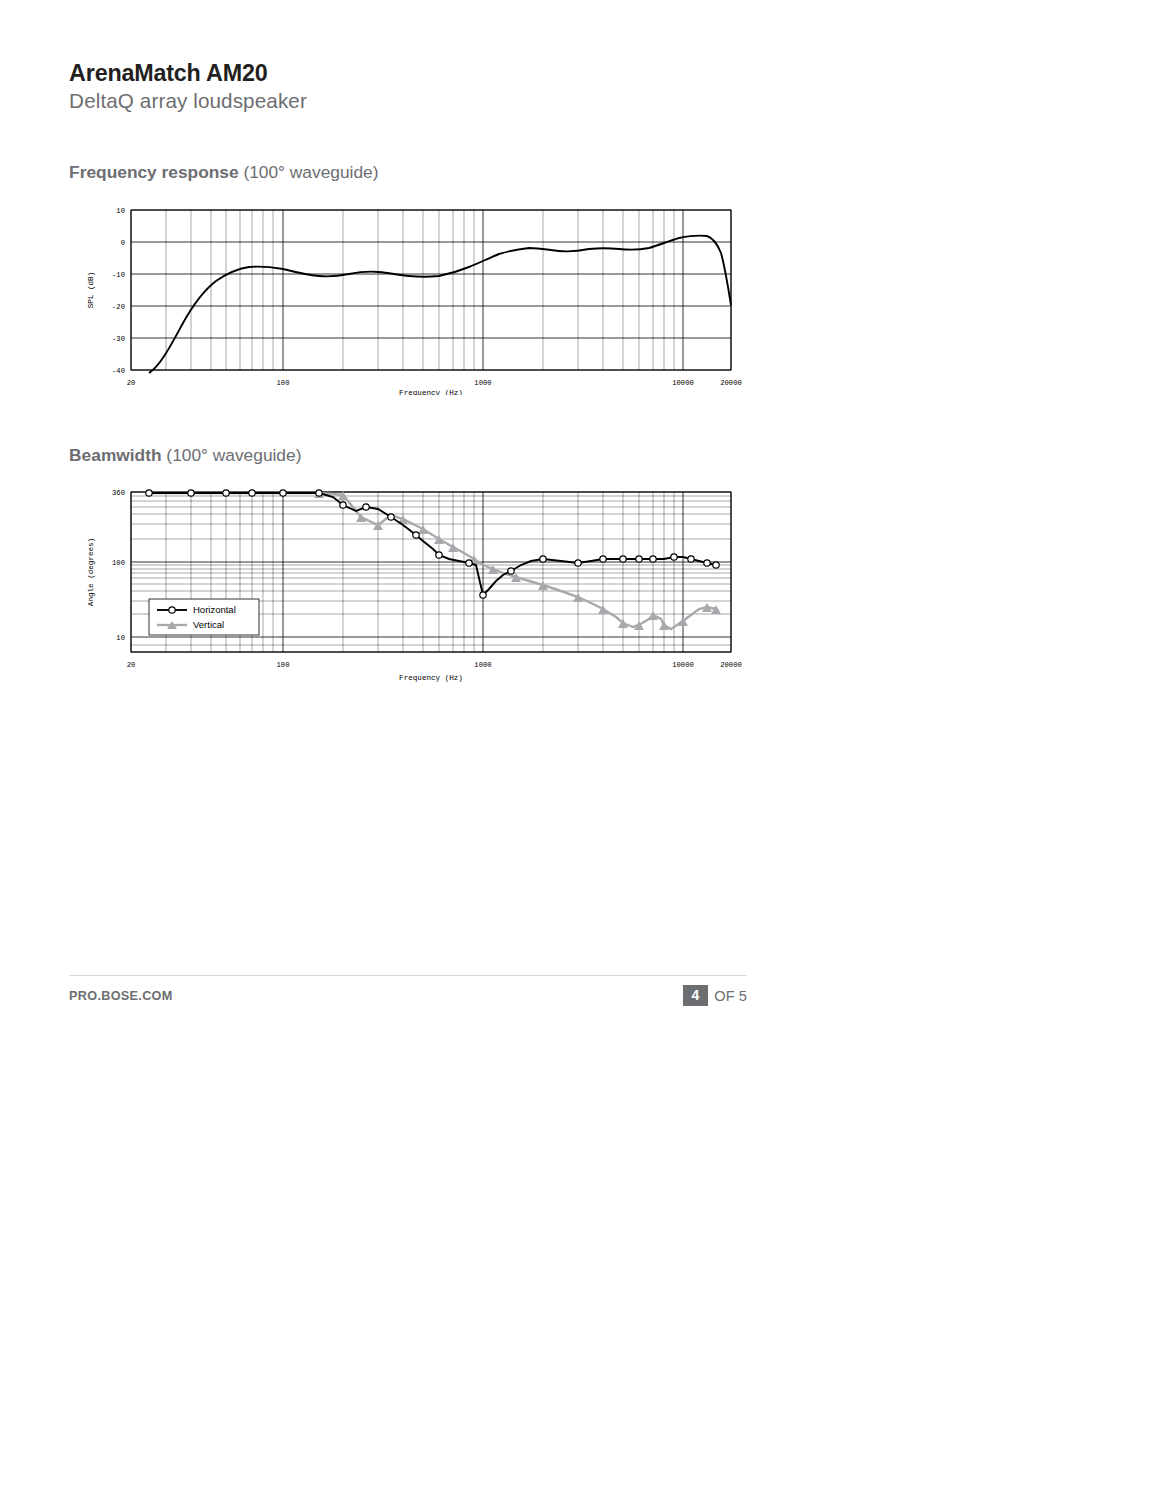ArenaMatch AM20
DeltaQ array loudspeaker
Frequency response (100° waveguide)
10 0 -10 -20 -30 -40 20 100 1000 10000 20000 Frequency (Hz) SPL (dB)
Beamwidth (100° waveguide)
360 100 10 20 100 1000 10000 20000 Frequency (Hz) Angle (degrees) Horizontal Vertical
PRO.BOSE.COM
4 OF 5